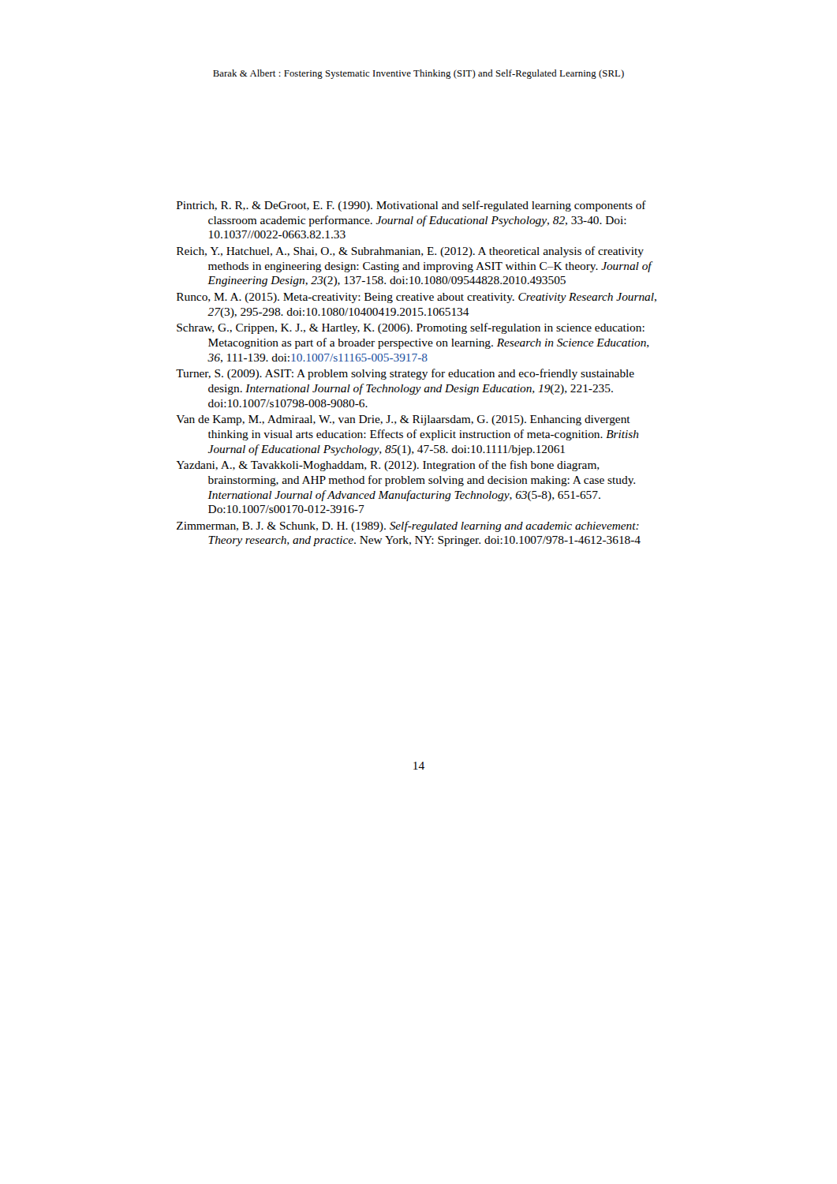Barak & Albert : Fostering Systematic Inventive Thinking (SIT) and Self-Regulated Learning (SRL)
Pintrich, R. R,. & DeGroot, E. F. (1990). Motivational and self-regulated learning components of classroom academic performance. Journal of Educational Psychology, 82, 33-40. Doi: 10.1037//0022-0663.82.1.33
Reich, Y., Hatchuel, A., Shai, O., & Subrahmanian, E. (2012). A theoretical analysis of creativity methods in engineering design: Casting and improving ASIT within C–K theory. Journal of Engineering Design, 23(2), 137-158. doi:10.1080/09544828.2010.493505
Runco, M. A. (2015). Meta-creativity: Being creative about creativity. Creativity Research Journal, 27(3), 295-298. doi:10.1080/10400419.2015.1065134
Schraw, G., Crippen, K. J., & Hartley, K. (2006). Promoting self-regulation in science education: Metacognition as part of a broader perspective on learning. Research in Science Education, 36, 111-139. doi:10.1007/s11165-005-3917-8
Turner, S. (2009). ASIT: A problem solving strategy for education and eco-friendly sustainable design. International Journal of Technology and Design Education, 19(2), 221-235. doi:10.1007/s10798-008-9080-6.
Van de Kamp, M., Admiraal, W., van Drie, J., & Rijlaarsdam, G. (2015). Enhancing divergent thinking in visual arts education: Effects of explicit instruction of meta-cognition. British Journal of Educational Psychology, 85(1), 47-58. doi:10.1111/bjep.12061
Yazdani, A., & Tavakkoli-Moghaddam, R. (2012). Integration of the fish bone diagram, brainstorming, and AHP method for problem solving and decision making: A case study. International Journal of Advanced Manufacturing Technology, 63(5-8), 651-657. Do:10.1007/s00170-012-3916-7
Zimmerman, B. J. & Schunk, D. H. (1989). Self-regulated learning and academic achievement: Theory research, and practice. New York, NY: Springer. doi:10.1007/978-1-4612-3618-4
14